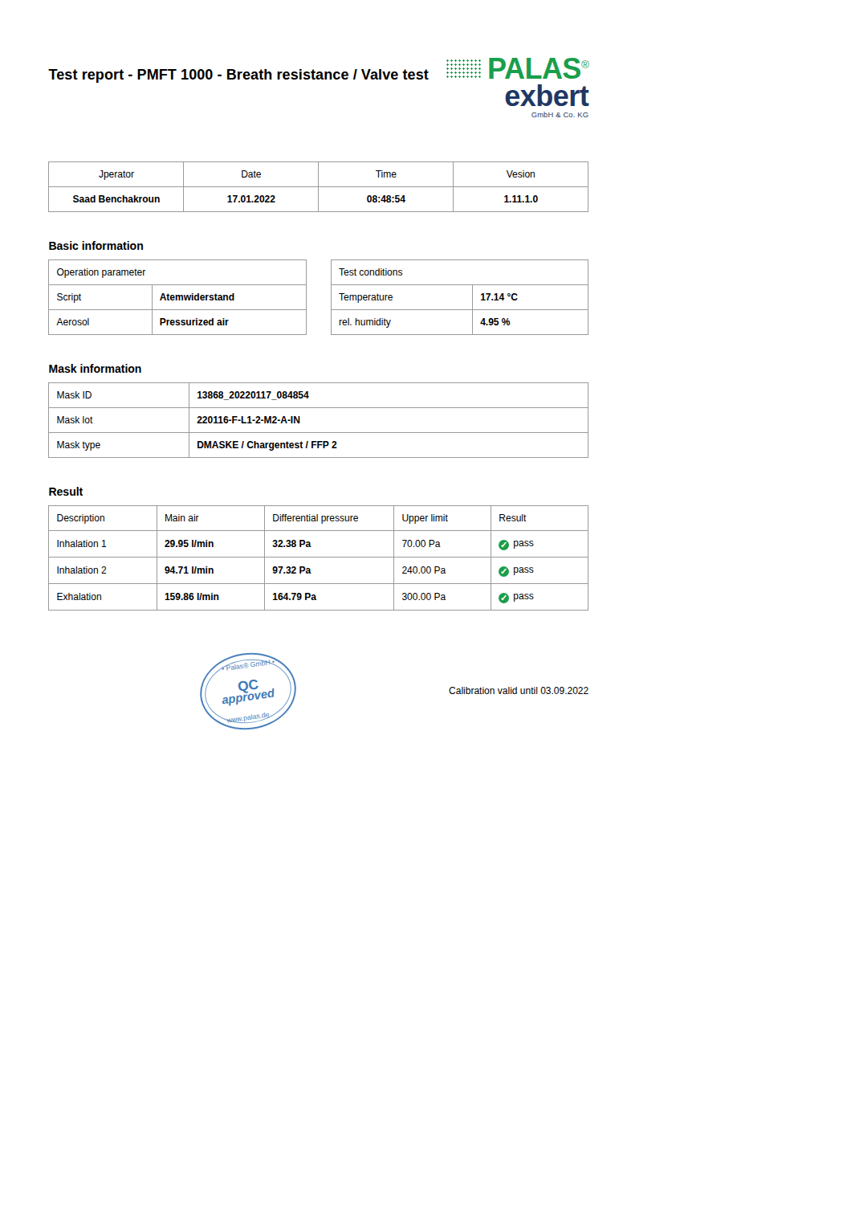Test report - PMFT 1000 - Breath resistance / Valve test
PALAS®
exbert
GmbH & Co. KG
| Jperator | Date | Time | Vesion |
| Saad Benchakroun | 17.01.2022 | 08:48:54 | 1.11.1.0 |
Basic information
| Operation parameter |
| Script | Atemwiderstand |
| Aerosol | Pressurized air |
| Test conditions |
| Temperature | 17.14 °C |
| rel. humidity | 4.95 % |
Mask information
| Mask ID | 13868_20220117_084854 |
| Mask lot | 220116-F-L1-2-M2-A-IN |
| Mask type | DMASKE / Chargentest / FFP 2 |
Result
| Description | Main air | Differential pressure | Upper limit | Result |
| Inhalation 1 | 29.95 l/min | 32.38 Pa | 70.00 Pa | ✓ pass |
| Inhalation 2 | 94.71 l/min | 97.32 Pa | 240.00 Pa | ✓ pass |
| Exhalation | 159.86 l/min | 164.79 Pa | 300.00 Pa | ✓ pass |
• Palas® GmbH •
QC
approved
www.palas.de
Calibration valid until 03.09.2022